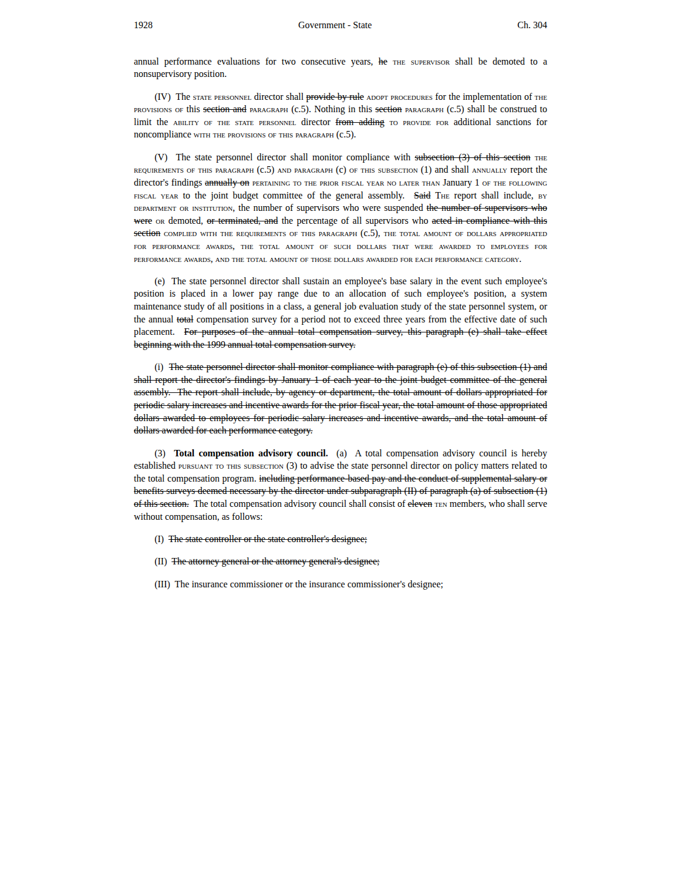1928 Government - State Ch. 304
annual performance evaluations for two consecutive years, he the supervisor shall be demoted to a nonsupervisory position.
(IV) The state personnel director shall provide by rule adopt procedures for the implementation of the provisions of this section and paragraph (c.5). Nothing in this section paragraph (c.5) shall be construed to limit the ability of the state personnel director from adding to provide for additional sanctions for noncompliance with the provisions of this paragraph (c.5).
(V) The state personnel director shall monitor compliance with subsection (3) of this section the requirements of this paragraph (c.5) and paragraph (c) of this subsection (1) and shall annually report the director's findings annually on pertaining to the prior fiscal year no later than January 1 of the following fiscal year to the joint budget committee of the general assembly. Said The report shall include, by department or institution, the number of supervisors who were suspended the number of supervisors who were or demoted, or terminated, and the percentage of all supervisors who acted in compliance with this section complied with the requirements of this paragraph (c.5), the total amount of dollars appropriated for performance awards, the total amount of such dollars that were awarded to employees for performance awards, and the total amount of those dollars awarded for each performance category.
(e) The state personnel director shall sustain an employee's base salary in the event such employee's position is placed in a lower pay range due to an allocation of such employee's position, a system maintenance study of all positions in a class, a general job evaluation study of the state personnel system, or the annual total compensation survey for a period not to exceed three years from the effective date of such placement. For purposes of the annual total compensation survey, this paragraph (e) shall take effect beginning with the 1999 annual total compensation survey.
(i) The state personnel director shall monitor compliance with paragraph (e) of this subsection (1) and shall report the director's findings by January 1 of each year to the joint budget committee of the general assembly. The report shall include, by agency or department, the total amount of dollars appropriated for periodic salary increases and incentive awards for the prior fiscal year, the total amount of those appropriated dollars awarded to employees for periodic salary increases and incentive awards, and the total amount of dollars awarded for each performance category.
(3) Total compensation advisory council. (a) A total compensation advisory council is hereby established pursuant to this subsection (3) to advise the state personnel director on policy matters related to the total compensation program. including performance-based pay and the conduct of supplemental salary or benefits surveys deemed necessary by the director under subparagraph (II) of paragraph (a) of subsection (1) of this section. The total compensation advisory council shall consist of eleven ten members, who shall serve without compensation, as follows:
(I) The state controller or the state controller's designee;
(II) The attorney general or the attorney general's designee;
(III) The insurance commissioner or the insurance commissioner's designee;